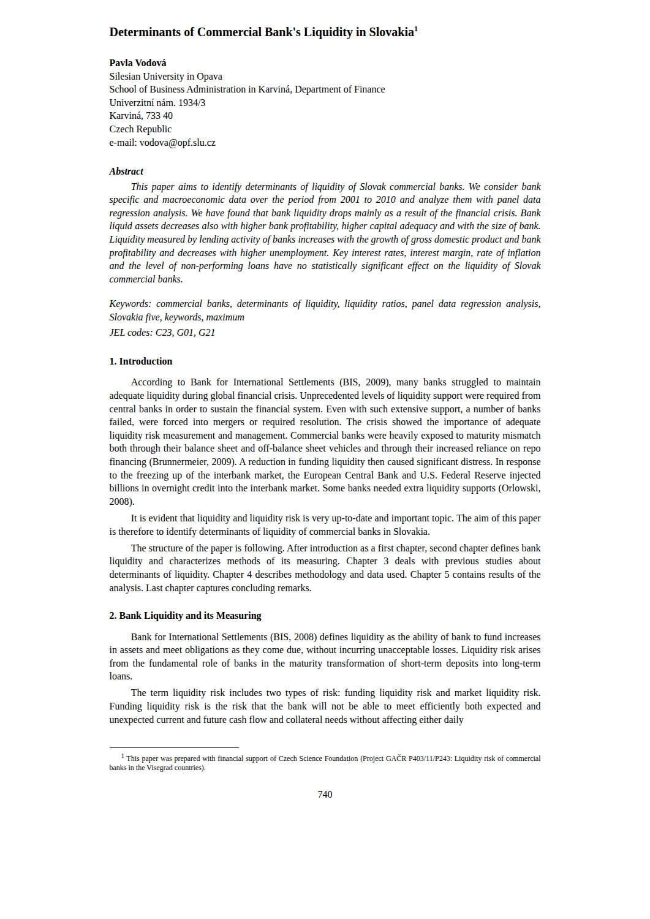Determinants of Commercial Bank's Liquidity in Slovakia1
Pavla Vodová
Silesian University in Opava
School of Business Administration in Karviná, Department of Finance
Univerzitní nám. 1934/3
Karviná, 733 40
Czech Republic
e-mail: vodova@opf.slu.cz
Abstract
This paper aims to identify determinants of liquidity of Slovak commercial banks. We consider bank specific and macroeconomic data over the period from 2001 to 2010 and analyze them with panel data regression analysis. We have found that bank liquidity drops mainly as a result of the financial crisis. Bank liquid assets decreases also with higher bank profitability, higher capital adequacy and with the size of bank. Liquidity measured by lending activity of banks increases with the growth of gross domestic product and bank profitability and decreases with higher unemployment. Key interest rates, interest margin, rate of inflation and the level of non-performing loans have no statistically significant effect on the liquidity of Slovak commercial banks.
Keywords: commercial banks, determinants of liquidity, liquidity ratios, panel data regression analysis, Slovakia five, keywords, maximum
JEL codes: C23, G01, G21
1. Introduction
According to Bank for International Settlements (BIS, 2009), many banks struggled to maintain adequate liquidity during global financial crisis. Unprecedented levels of liquidity support were required from central banks in order to sustain the financial system. Even with such extensive support, a number of banks failed, were forced into mergers or required resolution. The crisis showed the importance of adequate liquidity risk measurement and management. Commercial banks were heavily exposed to maturity mismatch both through their balance sheet and off-balance sheet vehicles and through their increased reliance on repo financing (Brunnermeier, 2009). A reduction in funding liquidity then caused significant distress. In response to the freezing up of the interbank market, the European Central Bank and U.S. Federal Reserve injected billions in overnight credit into the interbank market. Some banks needed extra liquidity supports (Orlowski, 2008).
It is evident that liquidity and liquidity risk is very up-to-date and important topic. The aim of this paper is therefore to identify determinants of liquidity of commercial banks in Slovakia.
The structure of the paper is following. After introduction as a first chapter, second chapter defines bank liquidity and characterizes methods of its measuring. Chapter 3 deals with previous studies about determinants of liquidity. Chapter 4 describes methodology and data used. Chapter 5 contains results of the analysis. Last chapter captures concluding remarks.
2. Bank Liquidity and its Measuring
Bank for International Settlements (BIS, 2008) defines liquidity as the ability of bank to fund increases in assets and meet obligations as they come due, without incurring unacceptable losses. Liquidity risk arises from the fundamental role of banks in the maturity transformation of short-term deposits into long-term loans.
The term liquidity risk includes two types of risk: funding liquidity risk and market liquidity risk. Funding liquidity risk is the risk that the bank will not be able to meet efficiently both expected and unexpected current and future cash flow and collateral needs without affecting either daily
1 This paper was prepared with financial support of Czech Science Foundation (Project GAČR P403/11/P243: Liquidity risk of commercial banks in the Visegrad countries).
740